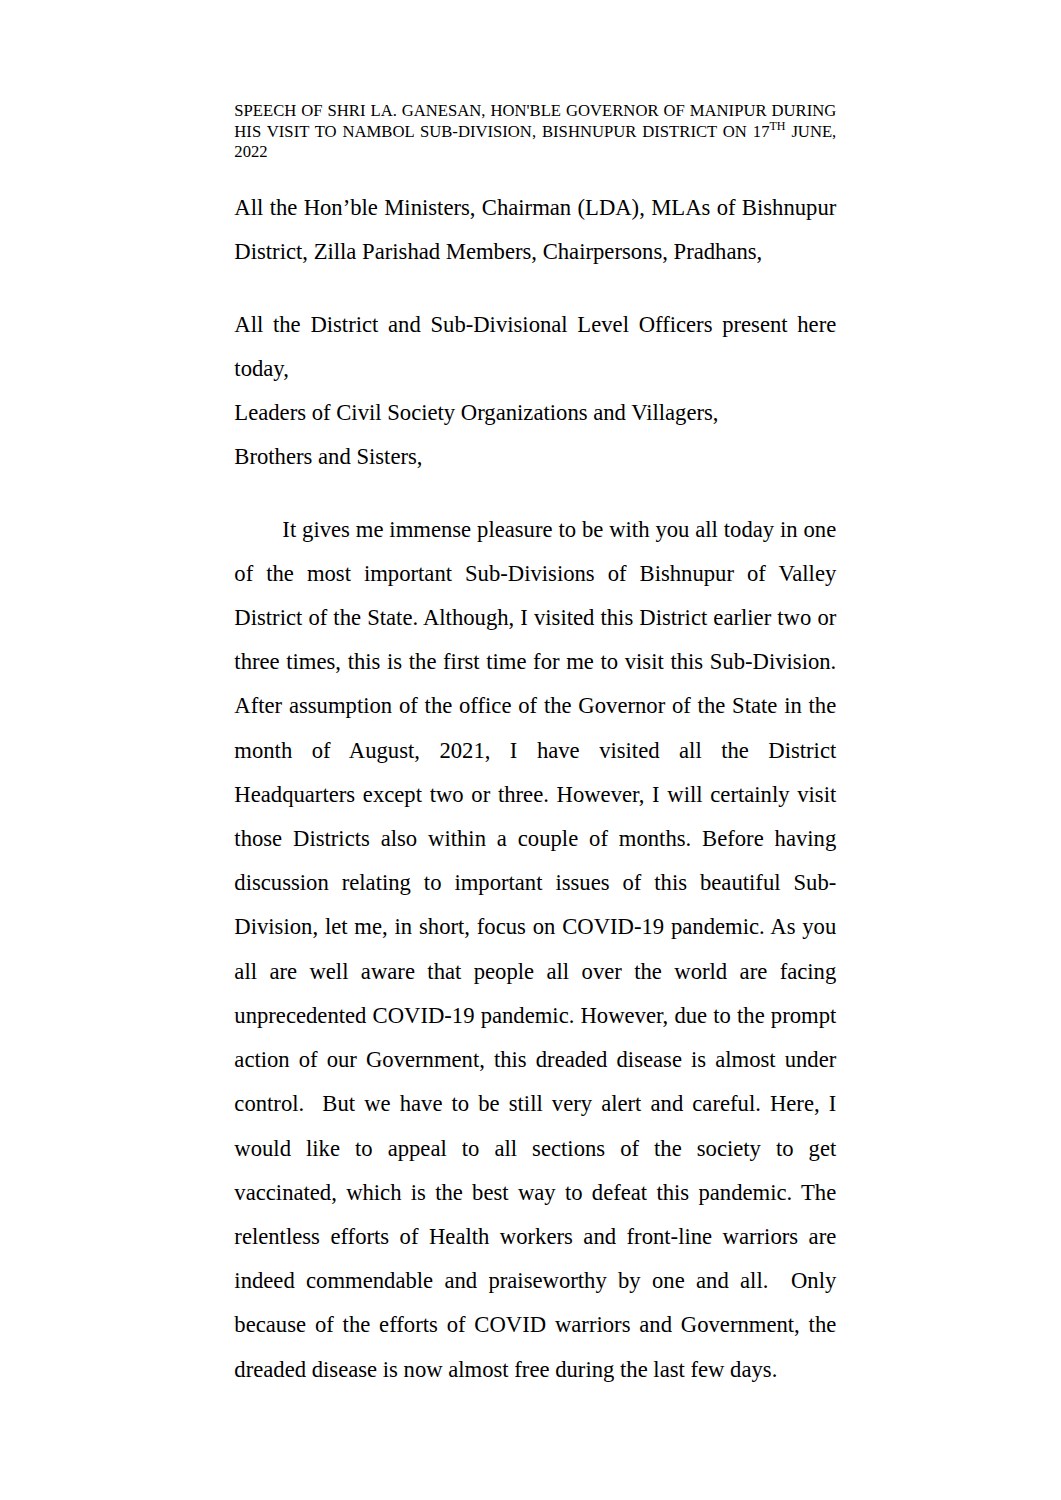Speech of Shri La. Ganesan, Hon'ble Governor of Manipur during his visit to Nambol Sub-Division, Bishnupur District on 17th June, 2022
All the Hon’ble Ministers, Chairman (LDA), MLAs of Bishnupur District, Zilla Parishad Members, Chairpersons, Pradhans,
All the District and Sub-Divisional Level Officers present here today,
Leaders of Civil Society Organizations and Villagers,
Brothers and Sisters,
It gives me immense pleasure to be with you all today in one of the most important Sub-Divisions of Bishnupur of Valley District of the State. Although, I visited this District earlier two or three times, this is the first time for me to visit this Sub-Division. After assumption of the office of the Governor of the State in the month of August, 2021, I have visited all the District Headquarters except two or three. However, I will certainly visit those Districts also within a couple of months. Before having discussion relating to important issues of this beautiful Sub-Division, let me, in short, focus on COVID-19 pandemic. As you all are well aware that people all over the world are facing unprecedented COVID-19 pandemic. However, due to the prompt action of our Government, this dreaded disease is almost under control. But we have to be still very alert and careful. Here, I would like to appeal to all sections of the society to get vaccinated, which is the best way to defeat this pandemic. The relentless efforts of Health workers and front-line warriors are indeed commendable and praiseworthy by one and all. Only because of the efforts of COVID warriors and Government, the dreaded disease is now almost free during the last few days.